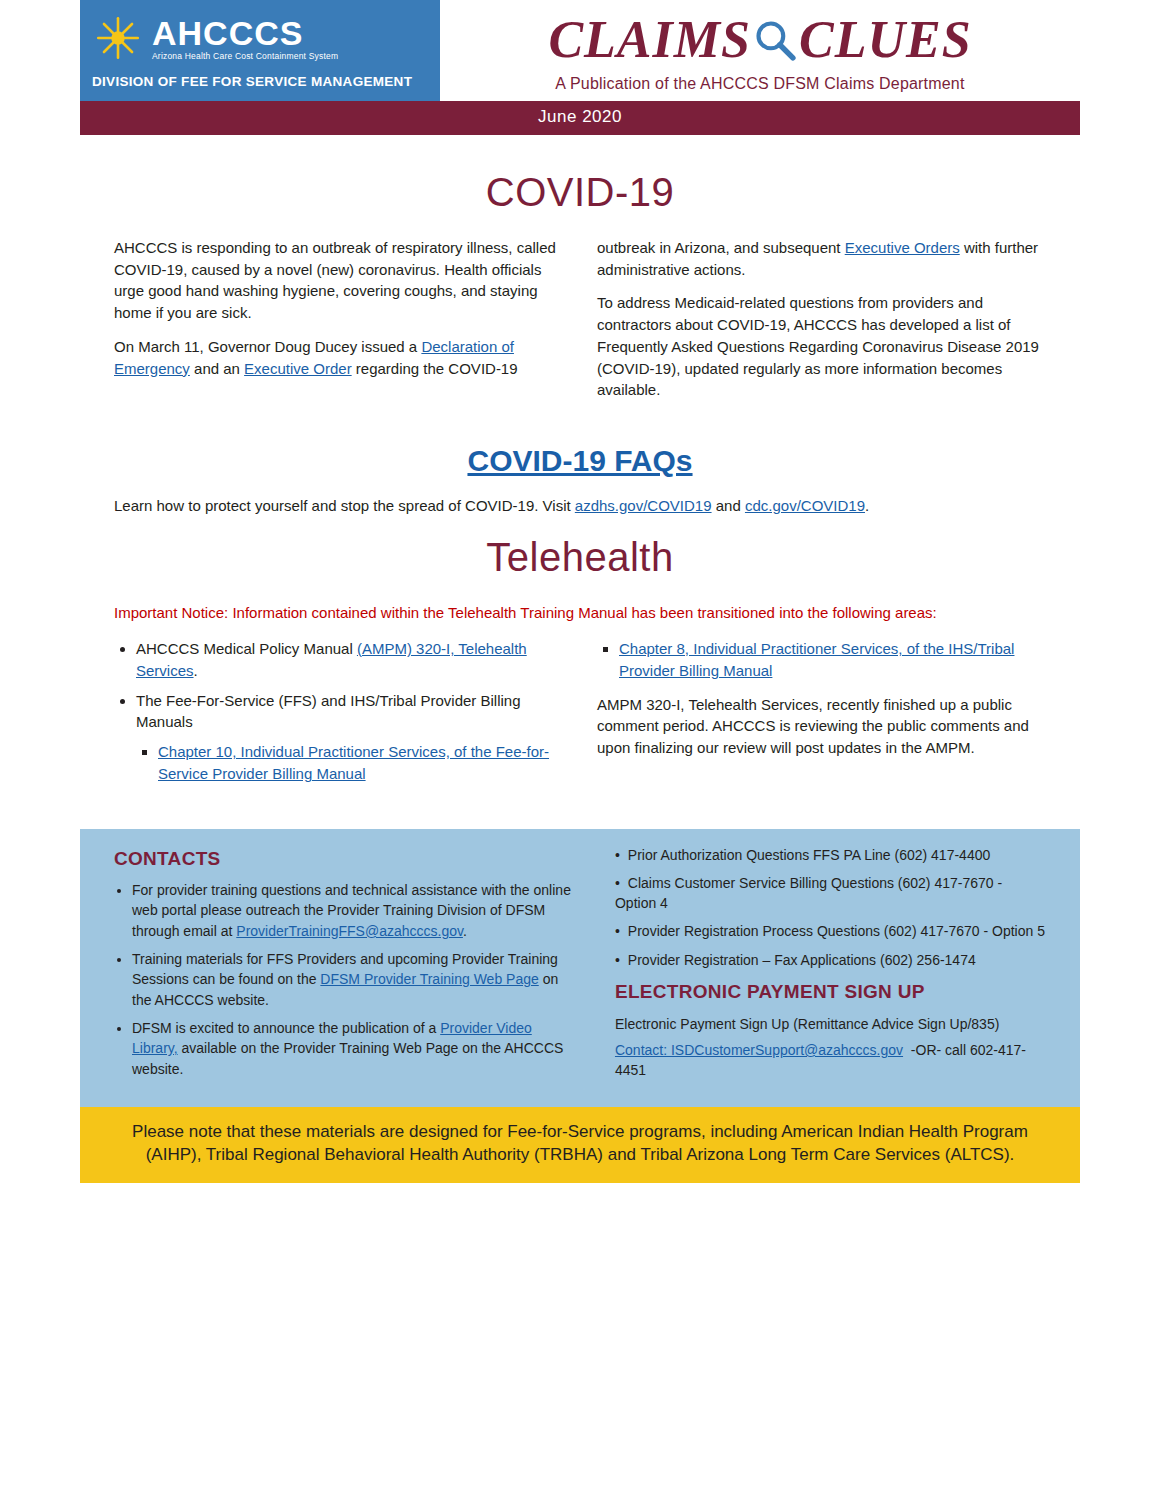AHCCCS Arizona Health Care Cost Containment System
DIVISION OF FEE FOR SERVICE MANAGEMENT
CLAIMS CLUES
A Publication of the AHCCCS DFSM Claims Department
June 2020
COVID-19
AHCCCS is responding to an outbreak of respiratory illness, called COVID-19, caused by a novel (new) coronavirus. Health officials urge good hand washing hygiene, covering coughs, and staying home if you are sick.
On March 11, Governor Doug Ducey issued a Declaration of Emergency and an Executive Order regarding the COVID-19
outbreak in Arizona, and subsequent Executive Orders with further administrative actions.
To address Medicaid-related questions from providers and contractors about COVID-19, AHCCCS has developed a list of Frequently Asked Questions Regarding Coronavirus Disease 2019 (COVID-19), updated regularly as more information becomes available.
COVID-19 FAQs
Learn how to protect yourself and stop the spread of COVID-19. Visit azdhs.gov/COVID19 and cdc.gov/COVID19.
Telehealth
Important Notice: Information contained within the Telehealth Training Manual has been transitioned into the following areas:
AHCCCS Medical Policy Manual (AMPM) 320-I, Telehealth Services.
The Fee-For-Service (FFS) and IHS/Tribal Provider Billing Manuals
Chapter 10, Individual Practitioner Services, of the Fee-for-Service Provider Billing Manual
Chapter 8, Individual Practitioner Services, of the IHS/Tribal Provider Billing Manual
AMPM 320-I, Telehealth Services, recently finished up a public comment period. AHCCCS is reviewing the public comments and upon finalizing our review will post updates in the AMPM.
CONTACTS
For provider training questions and technical assistance with the online web portal please outreach the Provider Training Division of DFSM through email at ProviderTrainingFFS@azahcccs.gov.
Training materials for FFS Providers and upcoming Provider Training Sessions can be found on the DFSM Provider Training Web Page on the AHCCCS website.
DFSM is excited to announce the publication of a Provider Video Library, available on the Provider Training Web Page on the AHCCCS website.
Prior Authorization Questions FFS PA Line (602) 417-4400
Claims Customer Service Billing Questions (602) 417-7670 - Option 4
Provider Registration Process Questions (602) 417-7670 - Option 5
Provider Registration – Fax Applications (602) 256-1474
ELECTRONIC PAYMENT SIGN UP
Electronic Payment Sign Up (Remittance Advice Sign Up/835)
Contact: ISDCustomerSupport@azahcccs.gov -OR- call 602-417-4451
Please note that these materials are designed for Fee-for-Service programs, including American Indian Health Program (AIHP), Tribal Regional Behavioral Health Authority (TRBHA) and Tribal Arizona Long Term Care Services (ALTCS).